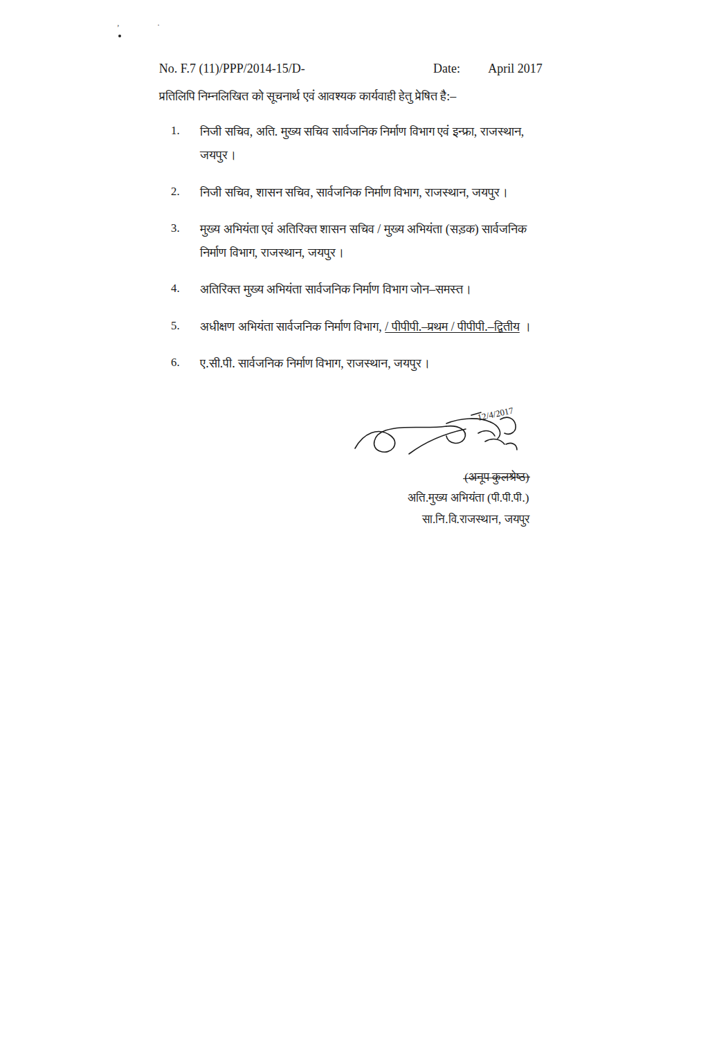, .
No. F.7 (11)/PPP/2014-15/D-
Date: April 2017
प्रतिलिपि निम्नलिखित को सूचनार्थ एवं आवश्यक कार्यवाही हेतु प्रेषित है:–
निजी सचिव, अति. मुख्य सचिव सार्वजनिक निर्माण विभाग एवं इन्फ्रा, राजस्थान, जयपुर।
निजी सचिव, शासन सचिव, सार्वजनिक निर्माण विभाग, राजस्थान, जयपुर।
मुख्य अभियंता एवं अतिरिक्त शासन सचिव / मुख्य अभियंता (सड़क) सार्वजनिक निर्माण विभाग, राजस्थान, जयपुर।
अतिरिक्त मुख्य अभियंता सार्वजनिक निर्माण विभाग जोन–समस्त।
अधीक्षण अभियंता सार्वजनिक निर्माण विभाग, / पीपीपी.–प्रथम / पीपीपी.–द्वितीय ।
ए.सी.पी. सार्वजनिक निर्माण विभाग, राजस्थान, जयपुर।
12/4/2017
(अनूप कुलश्रेष्ठ)
अति.मुख्य अभियंता (पी.पी.पी.) सा.नि.वि.राजस्थान, जयपुर